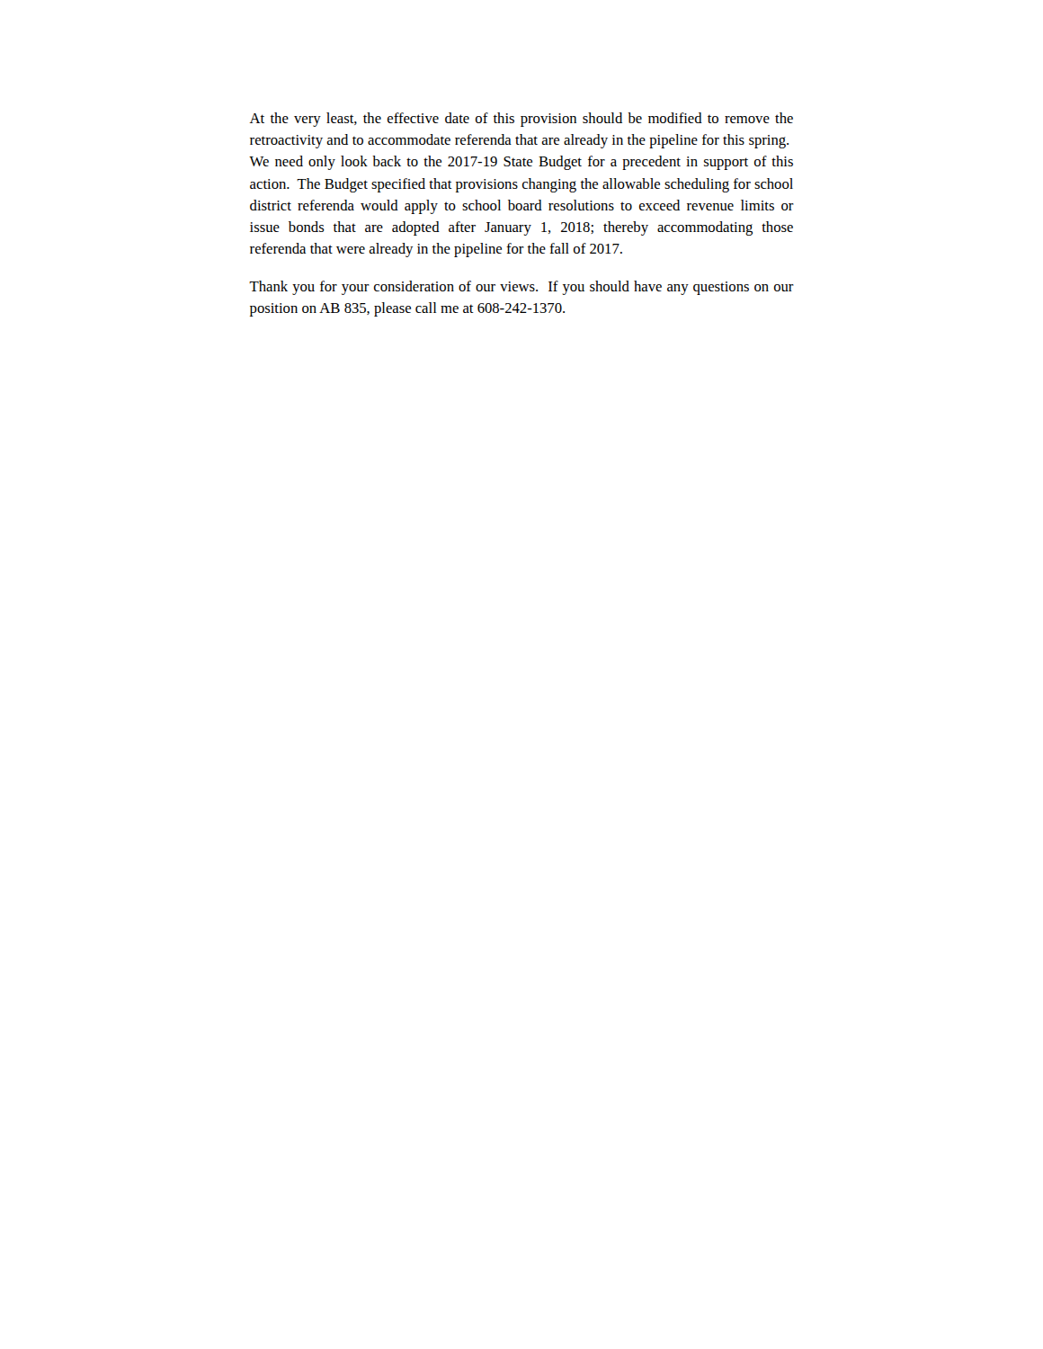At the very least, the effective date of this provision should be modified to remove the retroactivity and to accommodate referenda that are already in the pipeline for this spring. We need only look back to the 2017-19 State Budget for a precedent in support of this action. The Budget specified that provisions changing the allowable scheduling for school district referenda would apply to school board resolutions to exceed revenue limits or issue bonds that are adopted after January 1, 2018; thereby accommodating those referenda that were already in the pipeline for the fall of 2017.
Thank you for your consideration of our views. If you should have any questions on our position on AB 835, please call me at 608-242-1370.